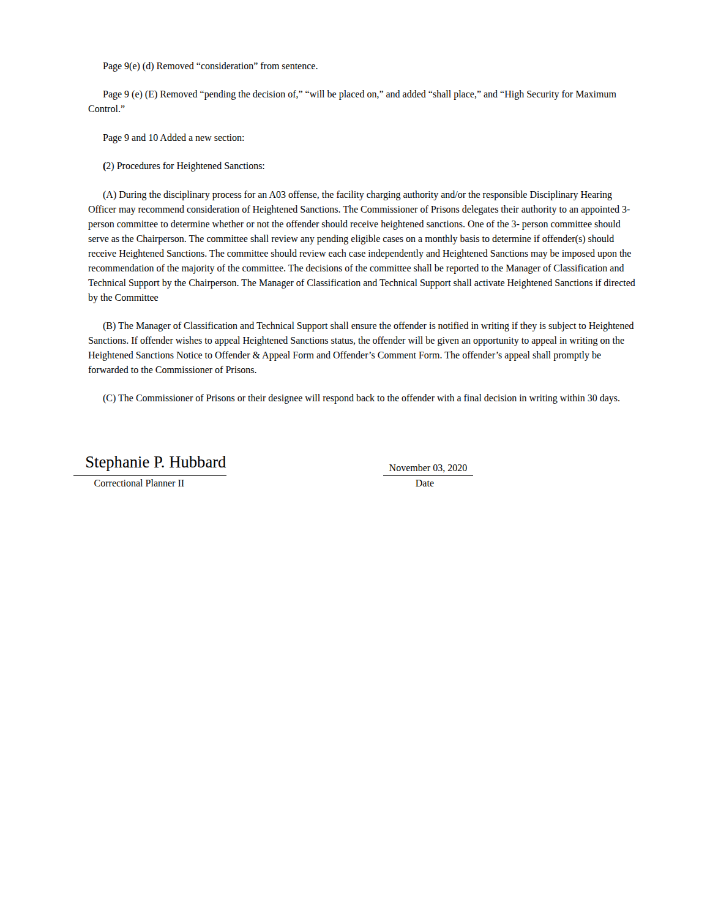Page 9(e) (d) Removed “consideration” from sentence.
Page 9 (e) (E) Removed “pending the decision of,” “will be placed on,” and added “shall place,” and “High Security for Maximum Control.”
Page 9 and 10 Added a new section:
(2) Procedures for Heightened Sanctions:
(A) During the disciplinary process for an A03 offense, the facility charging authority and/or the responsible Disciplinary Hearing Officer may recommend consideration of Heightened Sanctions. The Commissioner of Prisons delegates their authority to an appointed 3-person committee to determine whether or not the offender should receive heightened sanctions. One of the 3- person committee should serve as the Chairperson. The committee shall review any pending eligible cases on a monthly basis to determine if offender(s) should receive Heightened Sanctions. The committee should review each case independently and Heightened Sanctions may be imposed upon the recommendation of the majority of the committee. The decisions of the committee shall be reported to the Manager of Classification and Technical Support by the Chairperson. The Manager of Classification and Technical Support shall activate Heightened Sanctions if directed by the Committee
(B) The Manager of Classification and Technical Support shall ensure the offender is notified in writing if they is subject to Heightened Sanctions. If offender wishes to appeal Heightened Sanctions status, the offender will be given an opportunity to appeal in writing on the Heightened Sanctions Notice to Offender & Appeal Form and Offender’s Comment Form. The offender’s appeal shall promptly be forwarded to the Commissioner of Prisons.
(C) The Commissioner of Prisons or their designee will respond back to the offender with a final decision in writing within 30 days.
| Stephanie P. Hubbard Correctional Planner II | November 03, 2020 Date |